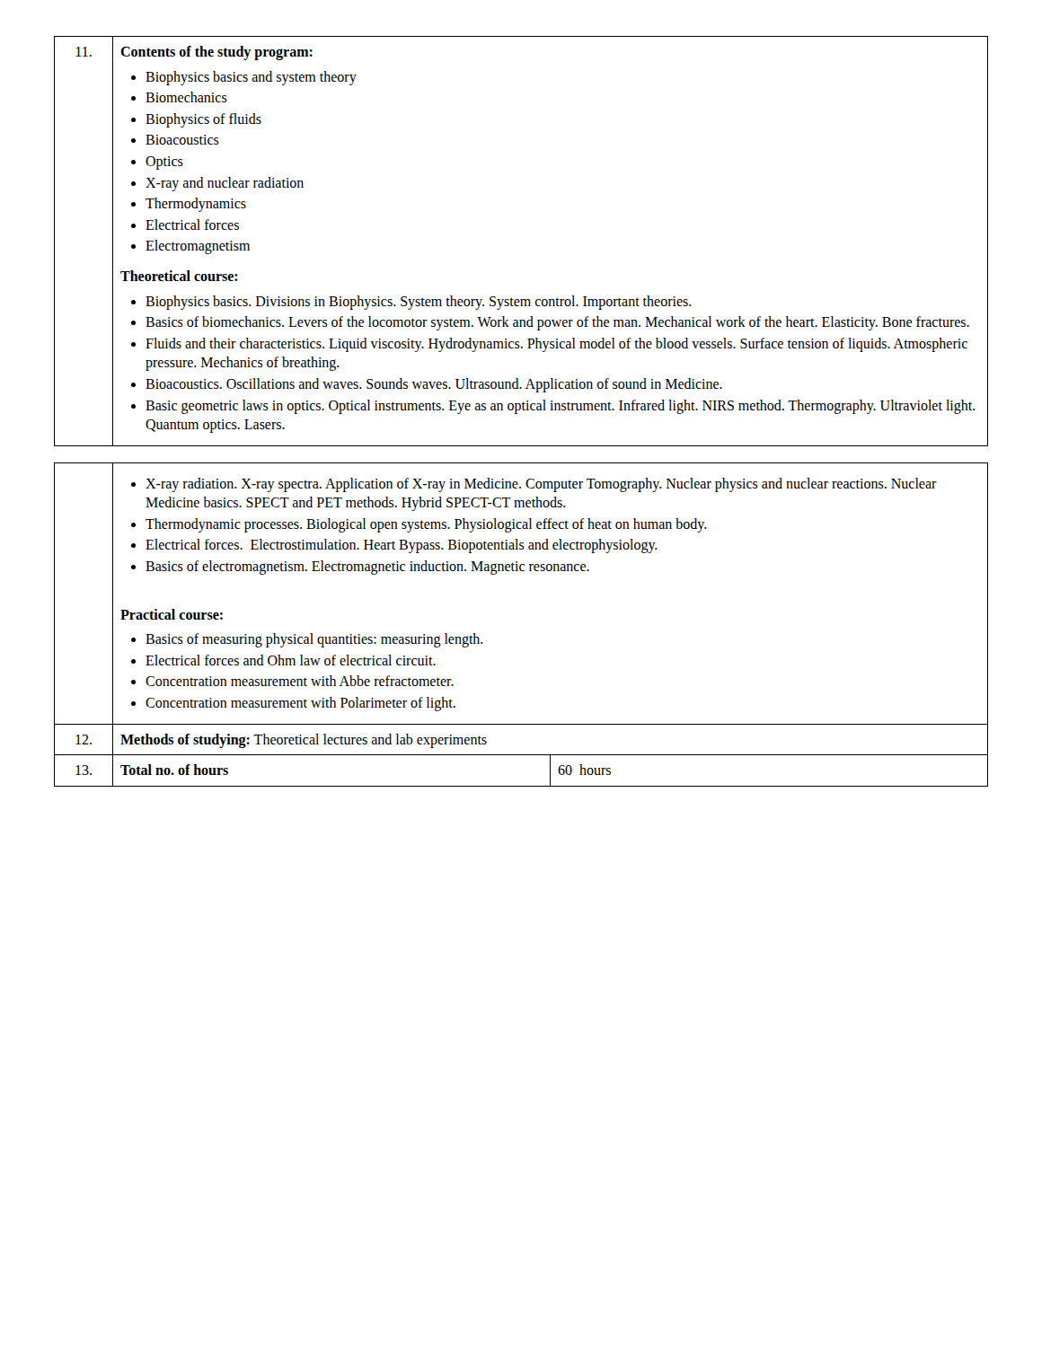| 11. | Contents of the study program: Biophysics basics and system theory Biomechanics Biophysics of fluids Bioacoustics Optics X-ray and nuclear radiation Thermodynamics Electrical forces Electromagnetism Theoretical course: Biophysics basics. Divisions in Biophysics. System theory. System control. Important theories. Basics of biomechanics. Levers of the locomotor system. Work and power of the man. Mechanical work of the heart. Elasticity. Bone fractures. Fluids and their characteristics. Liquid viscosity. Hydrodynamics. Physical model of the blood vessels. Surface tension of liquids. Atmospheric pressure. Mechanics of breathing. Bioacoustics. Oscillations and waves. Sounds waves. Ultrasound. Application of sound in Medicine. Basic geometric laws in optics. Optical instruments. Eye as an optical instrument. Infrared light. NIRS method. Thermography. Ultraviolet light. Quantum optics. Lasers. |
| | X-ray radiation. X-ray spectra. Application of X-ray in Medicine. Computer Tomography. Nuclear physics and nuclear reactions. Nuclear Medicine basics. SPECT and PET methods. Hybrid SPECT-CT methods. Thermodynamic processes. Biological open systems. Physiological effect of heat on human body. Electrical forces. Electrostimulation. Heart Bypass. Biopotentials and electrophysiology. Basics of electromagnetism. Electromagnetic induction. Magnetic resonance. Practical course: Basics of measuring physical quantities: measuring length. Electrical forces and Ohm law of electrical circuit. Concentration measurement with Abbe refractometer. Concentration measurement with Polarimeter of light. |
| 12. | Methods of studying: Theoretical lectures and lab experiments |
| 13. | / Total no. of hours / 60 hours / |